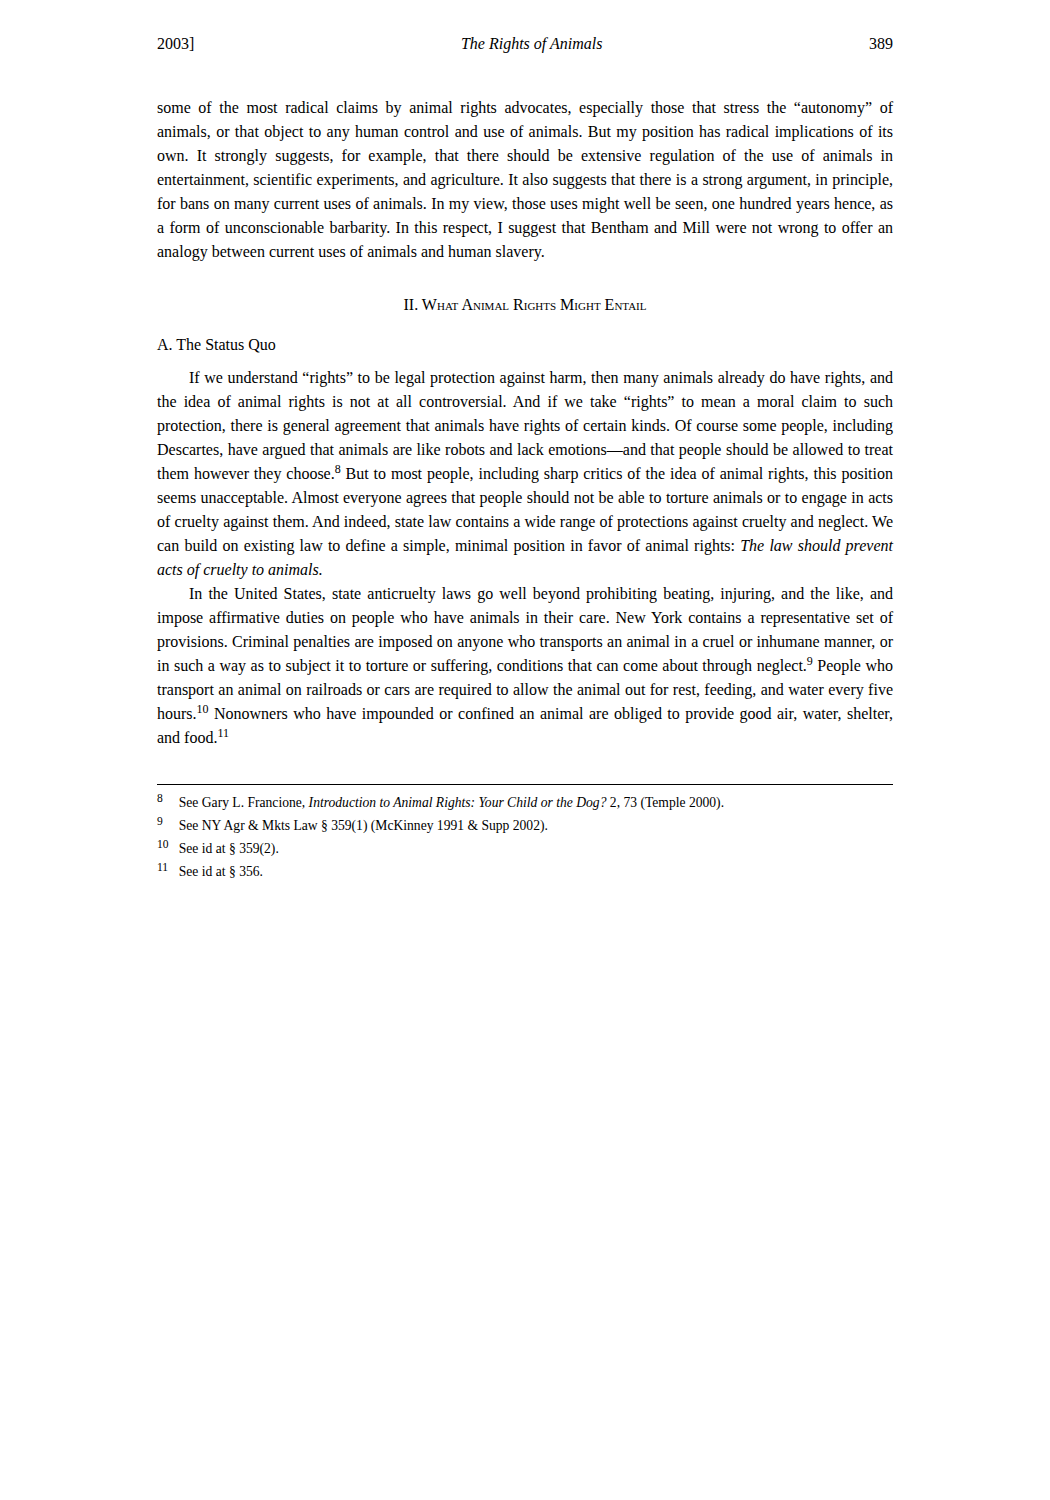2003] The Rights of Animals 389
some of the most radical claims by animal rights advocates, especially those that stress the “autonomy” of animals, or that object to any human control and use of animals. But my position has radical implications of its own. It strongly suggests, for example, that there should be extensive regulation of the use of animals in entertainment, scientific experiments, and agriculture. It also suggests that there is a strong argument, in principle, for bans on many current uses of animals. In my view, those uses might well be seen, one hundred years hence, as a form of unconscionable barbarity. In this respect, I suggest that Bentham and Mill were not wrong to offer an analogy between current uses of animals and human slavery.
II. What Animal Rights Might Entail
A. The Status Quo
If we understand “rights” to be legal protection against harm, then many animals already do have rights, and the idea of animal rights is not at all controversial. And if we take “rights” to mean a moral claim to such protection, there is general agreement that animals have rights of certain kinds. Of course some people, including Descartes, have argued that animals are like robots and lack emotions—and that people should be allowed to treat them however they choose.8 But to most people, including sharp critics of the idea of animal rights, this position seems unacceptable. Almost everyone agrees that people should not be able to torture animals or to engage in acts of cruelty against them. And indeed, state law contains a wide range of protections against cruelty and neglect. We can build on existing law to define a simple, minimal position in favor of animal rights: The law should prevent acts of cruelty to animals.
In the United States, state anticruelty laws go well beyond prohibiting beating, injuring, and the like, and impose affirmative duties on people who have animals in their care. New York contains a representative set of provisions. Criminal penalties are imposed on anyone who transports an animal in a cruel or inhumane manner, or in such a way as to subject it to torture or suffering, conditions that can come about through neglect.9 People who transport an animal on railroads or cars are required to allow the animal out for rest, feeding, and water every five hours.10 Nonowners who have impounded or confined an animal are obliged to provide good air, water, shelter, and food.11
8 See Gary L. Francione, Introduction to Animal Rights: Your Child or the Dog? 2, 73 (Temple 2000).
9 See NY Agr & Mkts Law § 359(1) (McKinney 1991 & Supp 2002).
10 See id at § 359(2).
11 See id at § 356.